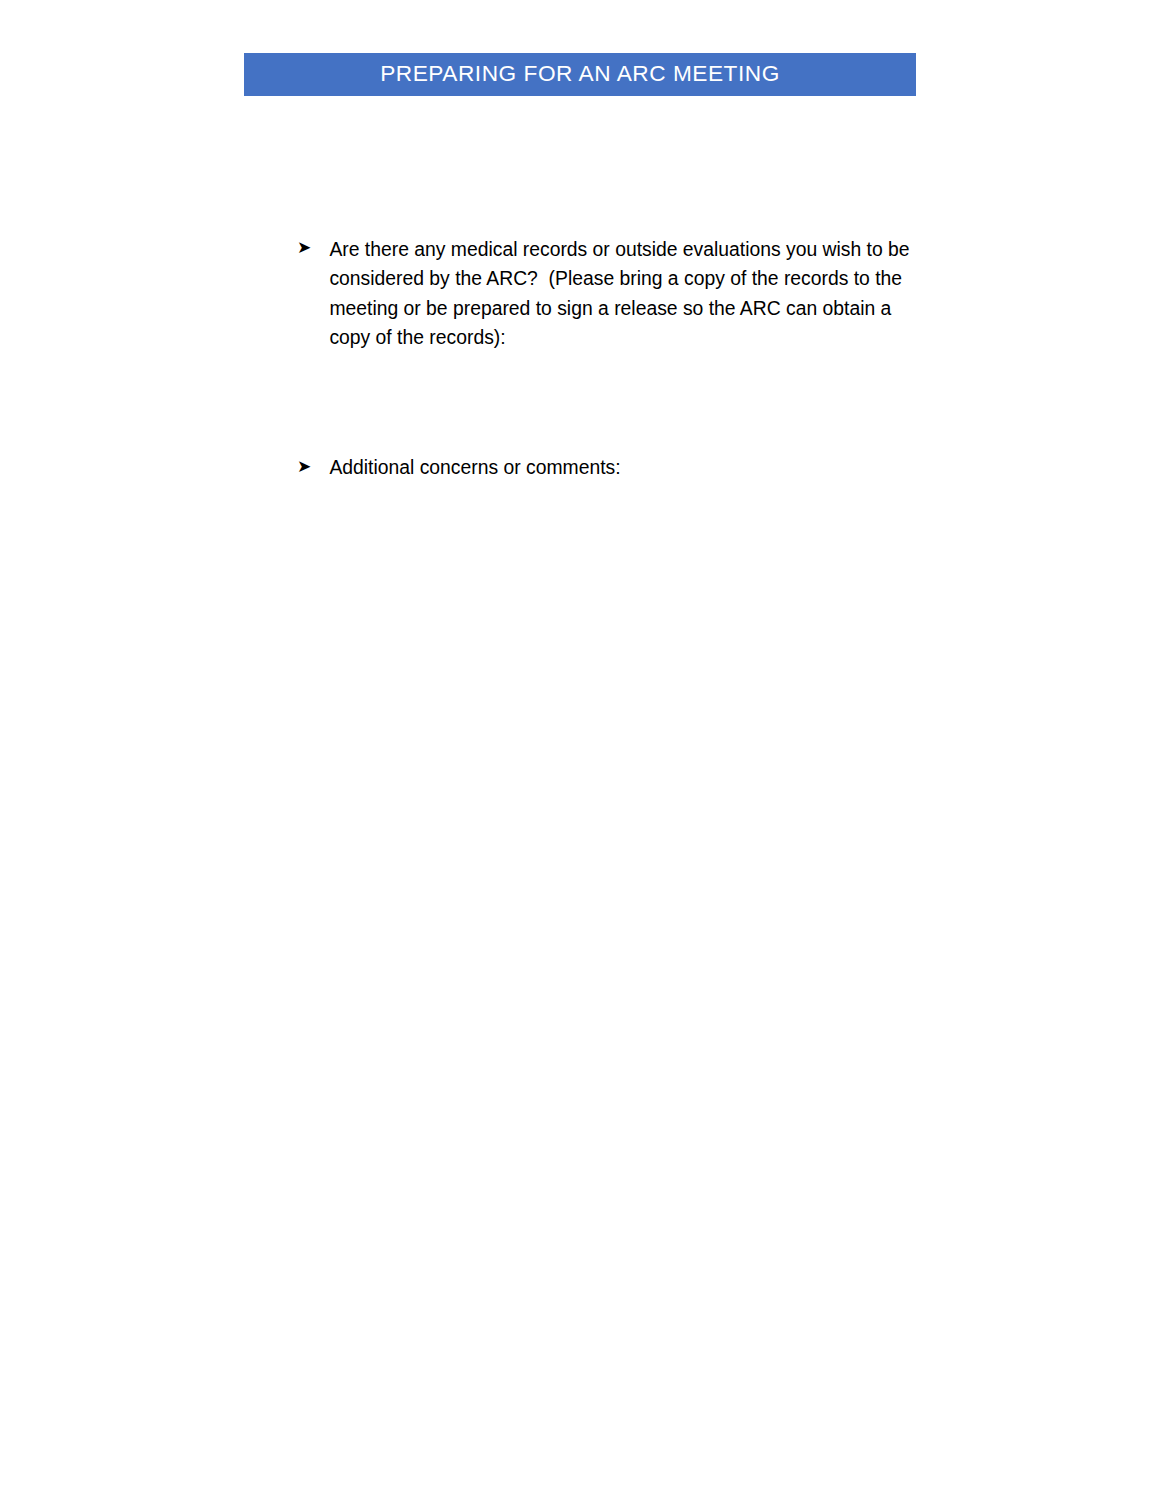PREPARING FOR AN ARC MEETING
Are there any medical records or outside evaluations you wish to be considered by the ARC? (Please bring a copy of the records to the meeting or be prepared to sign a release so the ARC can obtain a copy of the records):
Additional concerns or comments: